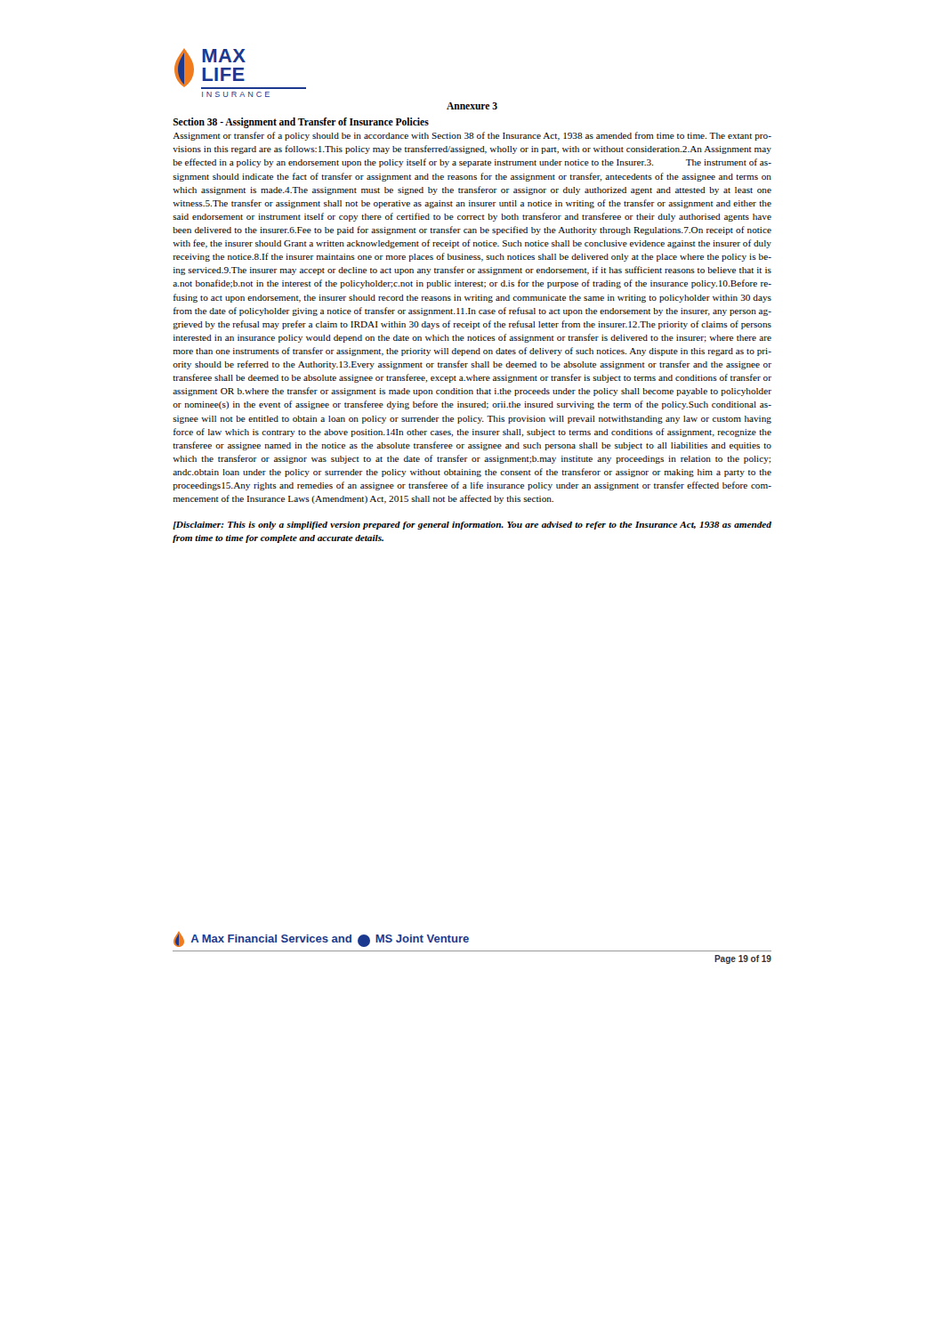MAX
LIFE
INSURANCE
Annexure 3
Section 38 - Assignment and Transfer of Insurance Policies
Assignment or transfer of a policy should be in accordance with Section 38 of the Insurance Act, 1938 as amended from time to time. The extant provisions in this regard are as follows:1.This policy may be transferred/assigned, wholly or in part, with or without consideration.2.An Assignment may be effected in a policy by an endorsement upon the policy itself or by a separate instrument under notice to the Insurer.3. The instrument of assignment should indicate the fact of transfer or assignment and the reasons for the assignment or transfer, antecedents of the assignee and terms on which assignment is made.4.The assignment must be signed by the transferor or assignor or duly authorized agent and attested by at least one witness.5.The transfer or assignment shall not be operative as against an insurer until a notice in writing of the transfer or assignment and either the said endorsement or instrument itself or copy there of certified to be correct by both transferor and transferee or their duly authorised agents have been delivered to the insurer.6.Fee to be paid for assignment or transfer can be specified by the Authority through Regulations.7.On receipt of notice with fee, the insurer should Grant a written acknowledgement of receipt of notice. Such notice shall be conclusive evidence against the insurer of duly receiving the notice.8.If the insurer maintains one or more places of business, such notices shall be delivered only at the place where the policy is being serviced.9.The insurer may accept or decline to act upon any transfer or assignment or endorsement, if it has sufficient reasons to believe that it is a.not bonafide;b.not in the interest of the policyholder;c.not in public interest; or d.is for the purpose of trading of the insurance policy.10.Before refusing to act upon endorsement, the insurer should record the reasons in writing and communicate the same in writing to policyholder within 30 days from the date of policyholder giving a notice of transfer or assignment.11.In case of refusal to act upon the endorsement by the insurer, any person aggrieved by the refusal may prefer a claim to IRDAI within 30 days of receipt of the refusal letter from the insurer.12.The priority of claims of persons interested in an insurance policy would depend on the date on which the notices of assignment or transfer is delivered to the insurer; where there are more than one instruments of transfer or assignment, the priority will depend on dates of delivery of such notices. Any dispute in this regard as to priority should be referred to the Authority.13.Every assignment or transfer shall be deemed to be absolute assignment or transfer and the assignee or transferee shall be deemed to be absolute assignee or transferee, except a.where assignment or transfer is subject to terms and conditions of transfer or assignment OR b.where the transfer or assignment is made upon condition that i.the proceeds under the policy shall become payable to policyholder or nominee(s) in the event of assignee or transferee dying before the insured; orii.the insured surviving the term of the policy.Such conditional assignee will not be entitled to obtain a loan on policy or surrender the policy. This provision will prevail notwithstanding any law or custom having force of law which is contrary to the above position.14In other cases, the insurer shall, subject to terms and conditions of assignment, recognize the transferee or assignee named in the notice as the absolute transferee or assignee and such persona shall be subject to all liabilities and equities to which the transferor or assignor was subject to at the date of transfer or assignment;b.may institute any proceedings in relation to the policy; andc.obtain loan under the policy or surrender the policy without obtaining the consent of the transferor or assignor or making him a party to the proceedings15.Any rights and remedies of an assignee or transferee of a life insurance policy under an assignment or transfer effected before commencement of the Insurance Laws (Amendment) Act, 2015 shall not be affected by this section.
[Disclaimer: This is only a simplified version prepared for general information. You are advised to refer to the Insurance Act, 1938 as amended from time to time for complete and accurate details.
A Max Financial Services and MS Joint Venture
Page 19 of 19